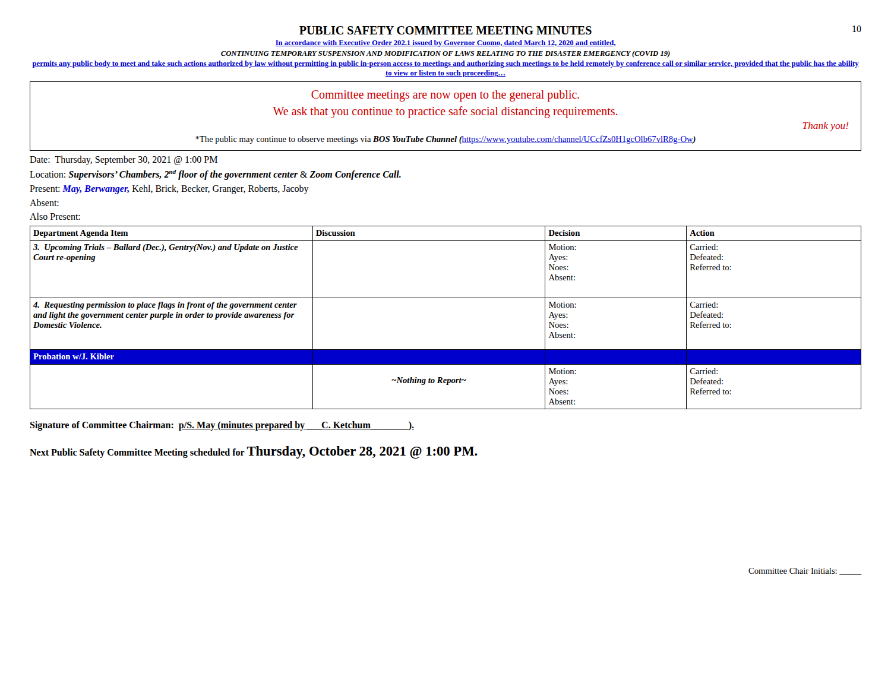10
PUBLIC SAFETY COMMITTEE MEETING MINUTES
In accordance with Executive Order 202.1 issued by Governor Cuomo, dated March 12, 2020 and entitled,
CONTINUING TEMPORARY SUSPENSION AND MODIFICATION OF LAWS RELATING TO THE DISASTER EMERGENCY (COVID 19)
permits any public body to meet and take such actions authorized by law without permitting in public in-person access to meetings and authorizing such meetings to be held remotely by conference call or similar service, provided that the public has the ability to view or listen to such proceeding…
Committee meetings are now open to the general public.
We ask that you continue to practice safe social distancing requirements.
Thank you!
*The public may continue to observe meetings via BOS YouTube Channel (https://www.youtube.com/channel/UCcfZs0H1gcOlb67vlR8g-Ow)
Date: Thursday, September 30, 2021 @ 1:00 PM
Location: Supervisors’ Chambers, 2nd floor of the government center & Zoom Conference Call.
Present: May, Berwanger, Kehl, Brick, Becker, Granger, Roberts, Jacoby
Absent:
Also Present:
| Department Agenda Item | Discussion | Decision | Action |
| --- | --- | --- | --- |
| 3. Upcoming Trials – Ballard (Dec.), Gentry(Nov.) and Update on Justice Court re-opening | | Motion: Ayes: Noes: Absent: | Carried: Defeated: Referred to: |
| 4. Requesting permission to place flags in front of the government center and light the government center purple in order to provide awareness for Domestic Violence. | | Motion: Ayes: Noes: Absent: | Carried: Defeated: Referred to: |
| Probation w/J. Kibler | | | |
| | ~Nothing to Report~ | Motion: Ayes: Noes: Absent: | Carried: Defeated: Referred to: |
Signature of Committee Chairman: p/S. May (minutes prepared by ___C. Ketchum________).
Next Public Safety Committee Meeting scheduled for Thursday, October 28, 2021 @ 1:00 PM.
Committee Chair Initials: _____